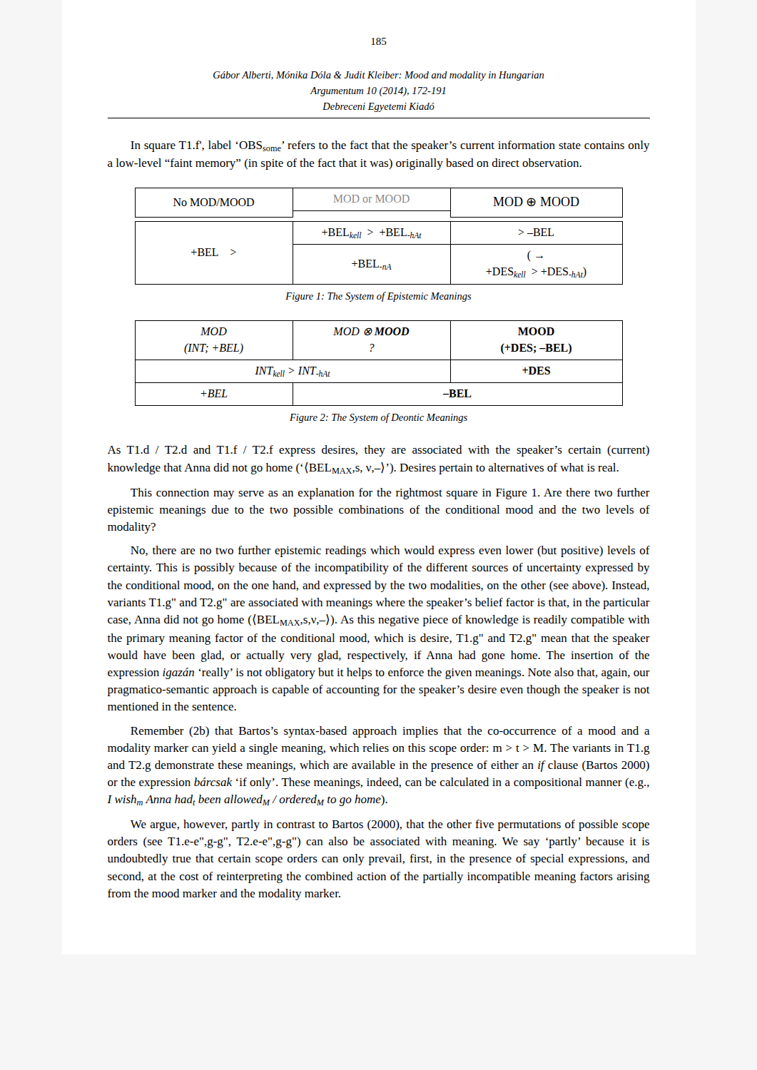185
Gábor Alberti, Mónika Dóla & Judit Kleiber: Mood and modality in Hungarian
Argumentum 10 (2014), 172-191
Debreceni Egyetemi Kiadó
In square T1.f', label ‘OBSsome’ refers to the fact that the speaker’s current information state contains only a low-level “faint memory” (in spite of the fact that it was) originally based on direct observation.
| No MOD/MOOD | MOD or MOOD | MOD ⊕ MOOD |
| +BEL > | +BEL kell > +BEL -hAt | > –BEL |
| +BEL -nA | ( → +DES kell > +DES -hAt ) |
Figure 1: The System of Epistemic Meanings
| MOD (INT; +BEL) | MOD ⊗ MOOD ? | MOOD (+DES; –BEL) |
| INT kell > INT -hAt | +DES |
| +BEL | –BEL |
Figure 2: The System of Deontic Meanings
As T1.d / T2.d and T1.f / T2.f express desires, they are associated with the speaker’s certain (current) knowledge that Anna did not go home (‘⟨BELMAX,s, ν,–⟩’). Desires pertain to alternatives of what is real.
This connection may serve as an explanation for the rightmost square in Figure 1. Are there two further epistemic meanings due to the two possible combinations of the conditional mood and the two levels of modality?
No, there are no two further epistemic readings which would express even lower (but positive) levels of certainty. This is possibly because of the incompatibility of the different sources of uncertainty expressed by the conditional mood, on the one hand, and expressed by the two modalities, on the other (see above). Instead, variants T1.g" and T2.g" are associated with meanings where the speaker’s belief factor is that, in the particular case, Anna did not go home (⟨BELMAX,s,ν,–⟩). As this negative piece of knowledge is readily compatible with the primary meaning factor of the conditional mood, which is desire, T1.g" and T2.g" mean that the speaker would have been glad, or actually very glad, respectively, if Anna had gone home. The insertion of the expression igazán ‘really’ is not obligatory but it helps to enforce the given meanings. Note also that, again, our pragmatico-semantic approach is capable of accounting for the speaker’s desire even though the speaker is not mentioned in the sentence.
Remember (2b) that Bartos’s syntax-based approach implies that the co-occurrence of a mood and a modality marker can yield a single meaning, which relies on this scope order: m > t > M. The variants in T1.g and T2.g demonstrate these meanings, which are available in the presence of either an if clause (Bartos 2000) or the expression bárcsak ‘if only’. These meanings, indeed, can be calculated in a compositional manner (e.g., I wishm Anna hadt been allowedM / orderedM to go home).
We argue, however, partly in contrast to Bartos (2000), that the other five permutations of possible scope orders (see T1.e-e",g-g", T2.e-e",g-g") can also be associated with meaning. We say ‘partly’ because it is undoubtedly true that certain scope orders can only prevail, first, in the presence of special expressions, and second, at the cost of reinterpreting the combined action of the partially incompatible meaning factors arising from the mood marker and the modality marker.